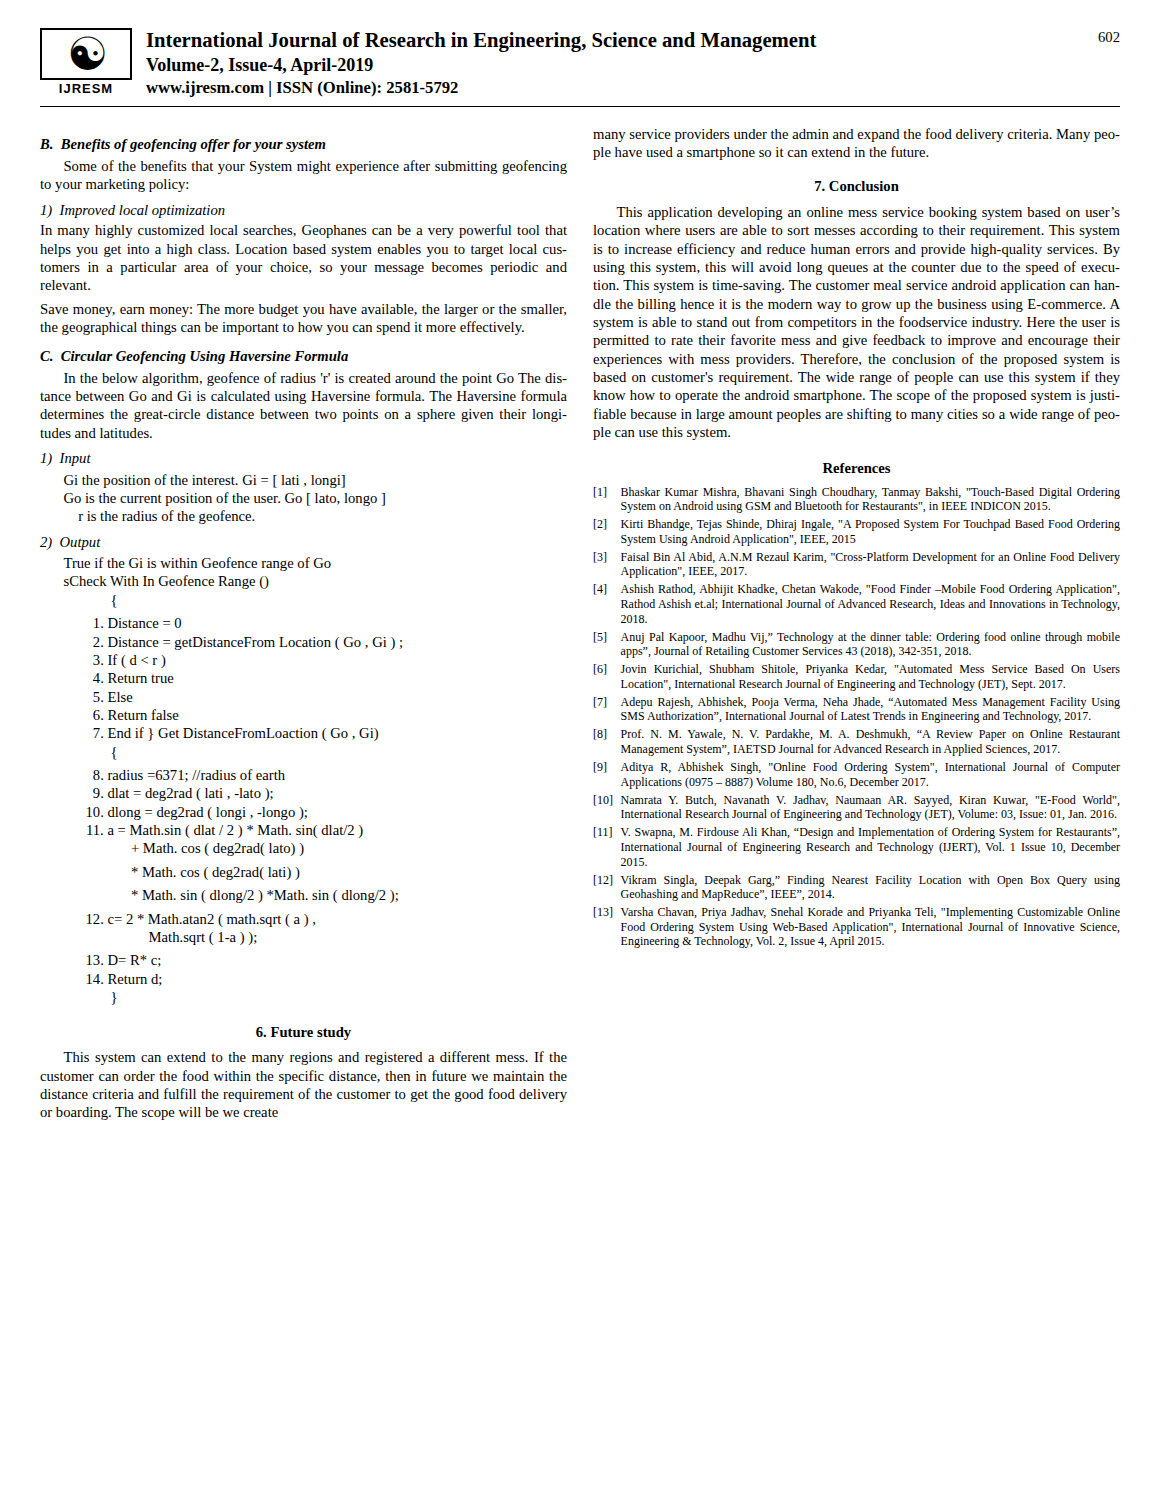602
☯
IJRESM
International Journal of Research in Engineering, Science and Management
Volume-2, Issue-4, April-2019
www.ijresm.com | ISSN (Online): 2581-5792
B. Benefits of geofencing offer for your system
Some of the benefits that your System might experience after submitting geofencing to your marketing policy:
1) Improved local optimization
In many highly customized local searches, Geophanes can be a very powerful tool that helps you get into a high class. Location based system enables you to target local customers in a particular area of your choice, so your message becomes periodic and relevant.
Save money, earn money: The more budget you have available, the larger or the smaller, the geographical things can be important to how you can spend it more effectively.
C. Circular Geofencing Using Haversine Formula
In the below algorithm, geofence of radius 'r' is created around the point Go The distance between Go and Gi is calculated using Haversine formula. The Haversine formula determines the great-circle distance between two points on a sphere given their longitudes and latitudes.
1) Input
Gi the position of the interest. Gi = [ lati , longi]
Go is the current position of the user. Go [ lato, longo ]
r is the radius of the geofence.
2) Output
True if the Gi is within Geofence range of Go
sCheck With In Geofence Range ()
{
Distance = 0
Distance = getDistanceFrom Location ( Go , Gi ) ;
If ( d < r )
Return true
Else
Return false
End if } Get DistanceFromLoaction ( Go , Gi)
{
radius =6371; //radius of earth
dlat = deg2rad ( lati , -lato );
dlong = deg2rad ( longi , -longo );
a = Math.sin ( dlat / 2 ) * Math. sin( dlat/2 )
+ Math. cos ( deg2rad( lato) )
* Math. cos ( deg2rad( lati) )
* Math. sin ( dlong/2 ) *Math. sin ( dlong/2 );
c= 2 * Math.atan2 ( math.sqrt ( a ) ,
Math.sqrt ( 1-a ) );
D= R* c;
Return d;
}
6. Future study
This system can extend to the many regions and registered a different mess. If the customer can order the food within the specific distance, then in future we maintain the distance criteria and fulfill the requirement of the customer to get the good food delivery or boarding. The scope will be we create
many service providers under the admin and expand the food delivery criteria. Many people have used a smartphone so it can extend in the future.
7. Conclusion
This application developing an online mess service booking system based on user’s location where users are able to sort messes according to their requirement. This system is to increase efficiency and reduce human errors and provide high-quality services. By using this system, this will avoid long queues at the counter due to the speed of execution. This system is time-saving. The customer meal service android application can handle the billing hence it is the modern way to grow up the business using E-commerce. A system is able to stand out from competitors in the foodservice industry. Here the user is permitted to rate their favorite mess and give feedback to improve and encourage their experiences with mess providers. Therefore, the conclusion of the proposed system is based on customer's requirement. The wide range of people can use this system if they know how to operate the android smartphone. The scope of the proposed system is justifiable because in large amount peoples are shifting to many cities so a wide range of people can use this system.
References
Bhaskar Kumar Mishra, Bhavani Singh Choudhary, Tanmay Bakshi, "Touch-Based Digital Ordering System on Android using GSM and Bluetooth for Restaurants", in IEEE INDICON 2015.
Kirti Bhandge, Tejas Shinde, Dhiraj Ingale, "A Proposed System For Touchpad Based Food Ordering System Using Android Application", IEEE, 2015
Faisal Bin Al Abid, A.N.M Rezaul Karim, "Cross-Platform Development for an Online Food Delivery Application", IEEE, 2017.
Ashish Rathod, Abhijit Khadke, Chetan Wakode, "Food Finder –Mobile Food Ordering Application", Rathod Ashish et.al; International Journal of Advanced Research, Ideas and Innovations in Technology, 2018.
Anuj Pal Kapoor, Madhu Vij,” Technology at the dinner table: Ordering food online through mobile apps”, Journal of Retailing Customer Services 43 (2018), 342-351, 2018.
Jovin Kurichial, Shubham Shitole, Priyanka Kedar, "Automated Mess Service Based On Users Location", International Research Journal of Engineering and Technology (JET), Sept. 2017.
Adepu Rajesh, Abhishek, Pooja Verma, Neha Jhade, “Automated Mess Management Facility Using SMS Authorization”, International Journal of Latest Trends in Engineering and Technology, 2017.
Prof. N. M. Yawale, N. V. Pardakhe, M. A. Deshmukh, “A Review Paper on Online Restaurant Management System”, IAETSD Journal for Advanced Research in Applied Sciences, 2017.
Aditya R, Abhishek Singh, "Online Food Ordering System", International Journal of Computer Applications (0975 – 8887) Volume 180, No.6, December 2017.
Namrata Y. Butch, Navanath V. Jadhav, Naumaan AR. Sayyed, Kiran Kuwar, "E-Food World", International Research Journal of Engineering and Technology (JET), Volume: 03, Issue: 01, Jan. 2016.
V. Swapna, M. Firdouse Ali Khan, “Design and Implementation of Ordering System for Restaurants”, International Journal of Engineering Research and Technology (IJERT), Vol. 1 Issue 10, December 2015.
Vikram Singla, Deepak Garg,” Finding Nearest Facility Location with Open Box Query using Geohashing and MapReduce”, IEEE”, 2014.
Varsha Chavan, Priya Jadhav, Snehal Korade and Priyanka Teli, "Implementing Customizable Online Food Ordering System Using Web-Based Application", International Journal of Innovative Science, Engineering & Technology, Vol. 2, Issue 4, April 2015.